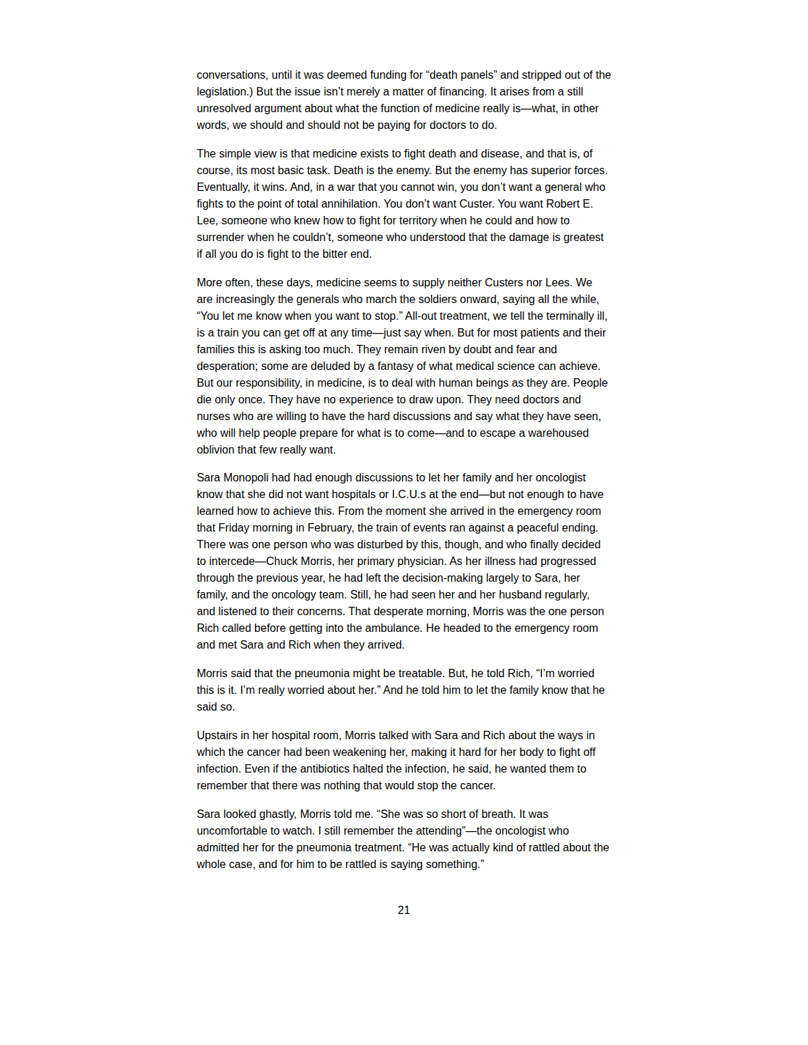conversations, until it was deemed funding for “death panels” and stripped out of the legislation.) But the issue isn’t merely a matter of financing. It arises from a still unresolved argument about what the function of medicine really is—what, in other words, we should and should not be paying for doctors to do.
The simple view is that medicine exists to fight death and disease, and that is, of course, its most basic task. Death is the enemy. But the enemy has superior forces. Eventually, it wins. And, in a war that you cannot win, you don’t want a general who fights to the point of total annihilation. You don’t want Custer. You want Robert E. Lee, someone who knew how to fight for territory when he could and how to surrender when he couldn’t, someone who understood that the damage is greatest if all you do is fight to the bitter end.
More often, these days, medicine seems to supply neither Custers nor Lees. We are increasingly the generals who march the soldiers onward, saying all the while, “You let me know when you want to stop.” All-out treatment, we tell the terminally ill, is a train you can get off at any time—just say when. But for most patients and their families this is asking too much. They remain riven by doubt and fear and desperation; some are deluded by a fantasy of what medical science can achieve. But our responsibility, in medicine, is to deal with human beings as they are. People die only once. They have no experience to draw upon. They need doctors and nurses who are willing to have the hard discussions and say what they have seen, who will help people prepare for what is to come—and to escape a warehoused oblivion that few really want.
Sara Monopoli had had enough discussions to let her family and her oncologist know that she did not want hospitals or I.C.U.s at the end—but not enough to have learned how to achieve this. From the moment she arrived in the emergency room that Friday morning in February, the train of events ran against a peaceful ending. There was one person who was disturbed by this, though, and who finally decided to intercede—Chuck Morris, her primary physician. As her illness had progressed through the previous year, he had left the decision-making largely to Sara, her family, and the oncology team. Still, he had seen her and her husband regularly, and listened to their concerns. That desperate morning, Morris was the one person Rich called before getting into the ambulance. He headed to the emergency room and met Sara and Rich when they arrived.
Morris said that the pneumonia might be treatable. But, he told Rich, “I’m worried this is it. I’m really worried about her.” And he told him to let the family know that he said so.
Upstairs in her hospital room, Morris talked with Sara and Rich about the ways in which the cancer had been weakening her, making it hard for her body to fight off infection. Even if the antibiotics halted the infection, he said, he wanted them to remember that there was nothing that would stop the cancer.
Sara looked ghastly, Morris told me. “She was so short of breath. It was uncomfortable to watch. I still remember the attending”—the oncologist who admitted her for the pneumonia treatment. “He was actually kind of rattled about the whole case, and for him to be rattled is saying something.”
21